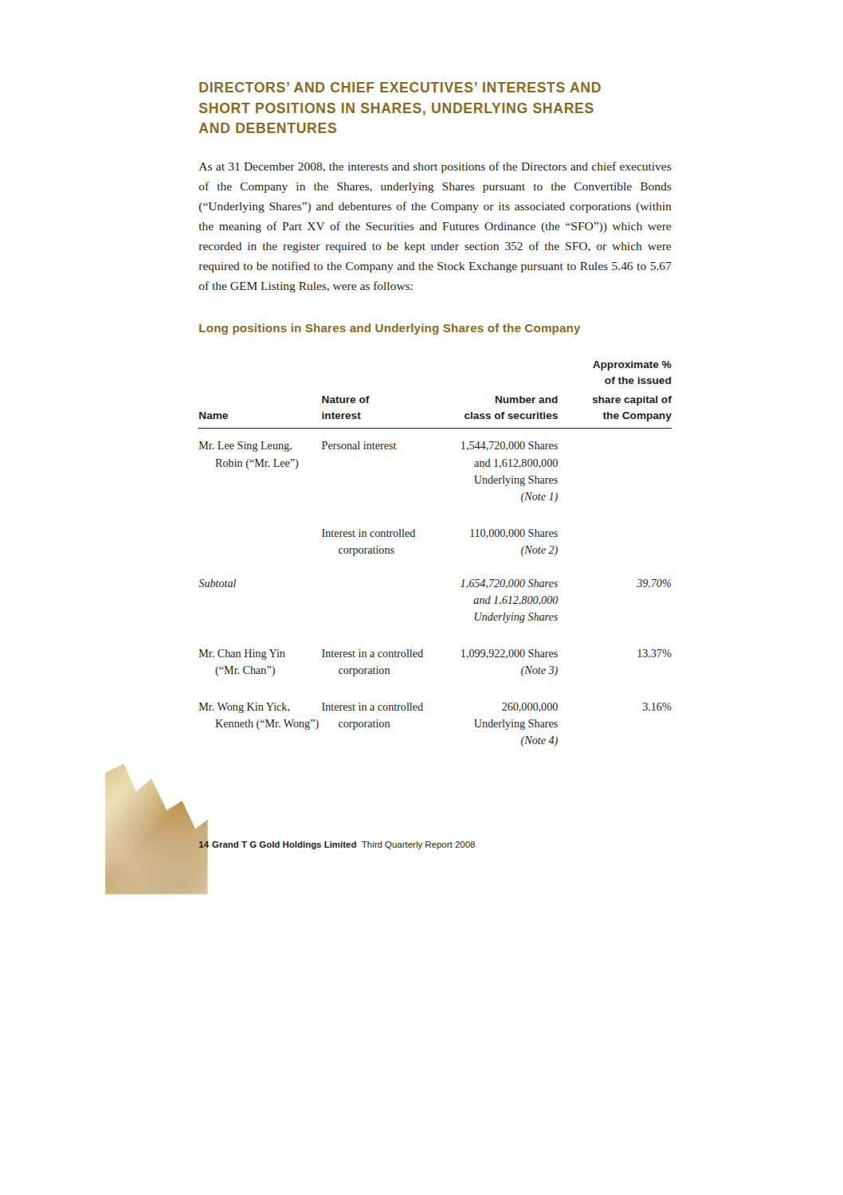Directors’ and Chief Executives’ Interests and
Short Positions in Shares, Underlying Shares
and Debentures
As at 31 December 2008, the interests and short positions of the Directors and chief executives of the Company in the Shares, underlying Shares pursuant to the Convertible Bonds (“Underlying Shares”) and debentures of the Company or its associated corporations (within the meaning of Part XV of the Securities and Futures Ordinance (the “SFO”)) which were recorded in the register required to be kept under section 352 of the SFO, or which were required to be notified to the Company and the Stock Exchange pursuant to Rules 5.46 to 5.67 of the GEM Listing Rules, were as follows:
Long positions in Shares and Underlying Shares of the Company
| | | | Approximate % of the issued |
| --- | --- | --- | --- |
| Name | Nature of interest | Number and class of securities | share capital of the Company |
| Mr. Lee Sing Leung, Robin (“Mr. Lee”) | Personal interest | 1,544,720,000 Shares and 1,612,800,000 Underlying Shares (Note 1) | |
| | Interest in controlled corporations | 110,000,000 Shares (Note 2) | |
| Subtotal | | 1,654,720,000 Shares and 1,612,800,000 Underlying Shares | 39.70% |
| Mr. Chan Hing Yin (“Mr. Chan”) | Interest in a controlled corporation | 1,099,922,000 Shares (Note 3) | 13.37% |
| Mr. Wong Kin Yick, Kenneth (“Mr. Wong”) | Interest in a controlled corporation | 260,000,000 Underlying Shares (Note 4) | 3.16% |
14 Grand T G Gold Holdings Limited Third Quarterly Report 2008